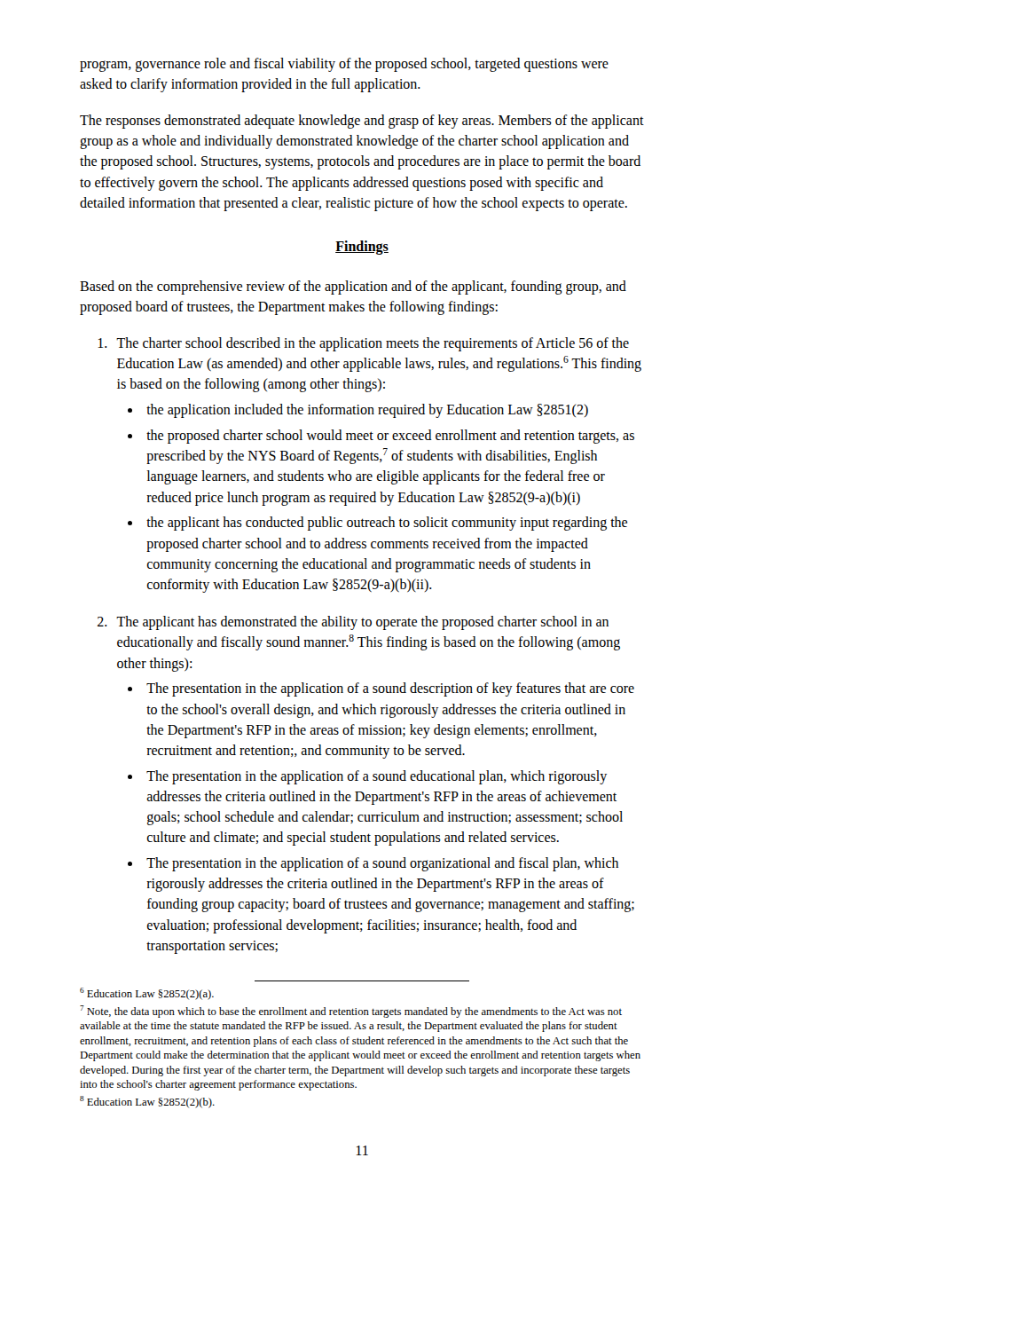program, governance role and fiscal viability of the proposed school, targeted questions were asked to clarify information provided in the full application.
The responses demonstrated adequate knowledge and grasp of key areas. Members of the applicant group as a whole and individually demonstrated knowledge of the charter school application and the proposed school. Structures, systems, protocols and procedures are in place to permit the board to effectively govern the school. The applicants addressed questions posed with specific and detailed information that presented a clear, realistic picture of how the school expects to operate.
Findings
Based on the comprehensive review of the application and of the applicant, founding group, and proposed board of trustees, the Department makes the following findings:
The charter school described in the application meets the requirements of Article 56 of the Education Law (as amended) and other applicable laws, rules, and regulations.6 This finding is based on the following (among other things):
the application included the information required by Education Law §2851(2)
the proposed charter school would meet or exceed enrollment and retention targets, as prescribed by the NYS Board of Regents,7 of students with disabilities, English language learners, and students who are eligible applicants for the federal free or reduced price lunch program as required by Education Law §2852(9-a)(b)(i)
the applicant has conducted public outreach to solicit community input regarding the proposed charter school and to address comments received from the impacted community concerning the educational and programmatic needs of students in conformity with Education Law §2852(9-a)(b)(ii).
The applicant has demonstrated the ability to operate the proposed charter school in an educationally and fiscally sound manner.8 This finding is based on the following (among other things):
The presentation in the application of a sound description of key features that are core to the school's overall design, and which rigorously addresses the criteria outlined in the Department's RFP in the areas of mission; key design elements; enrollment, recruitment and retention;, and community to be served.
The presentation in the application of a sound educational plan, which rigorously addresses the criteria outlined in the Department's RFP in the areas of achievement goals; school schedule and calendar; curriculum and instruction; assessment; school culture and climate; and special student populations and related services.
The presentation in the application of a sound organizational and fiscal plan, which rigorously addresses the criteria outlined in the Department's RFP in the areas of founding group capacity; board of trustees and governance; management and staffing; evaluation; professional development; facilities; insurance; health, food and transportation services;
6 Education Law §2852(2)(a).
7 Note, the data upon which to base the enrollment and retention targets mandated by the amendments to the Act was not available at the time the statute mandated the RFP be issued. As a result, the Department evaluated the plans for student enrollment, recruitment, and retention plans of each class of student referenced in the amendments to the Act such that the Department could make the determination that the applicant would meet or exceed the enrollment and retention targets when developed. During the first year of the charter term, the Department will develop such targets and incorporate these targets into the school's charter agreement performance expectations.
8 Education Law §2852(2)(b).
11